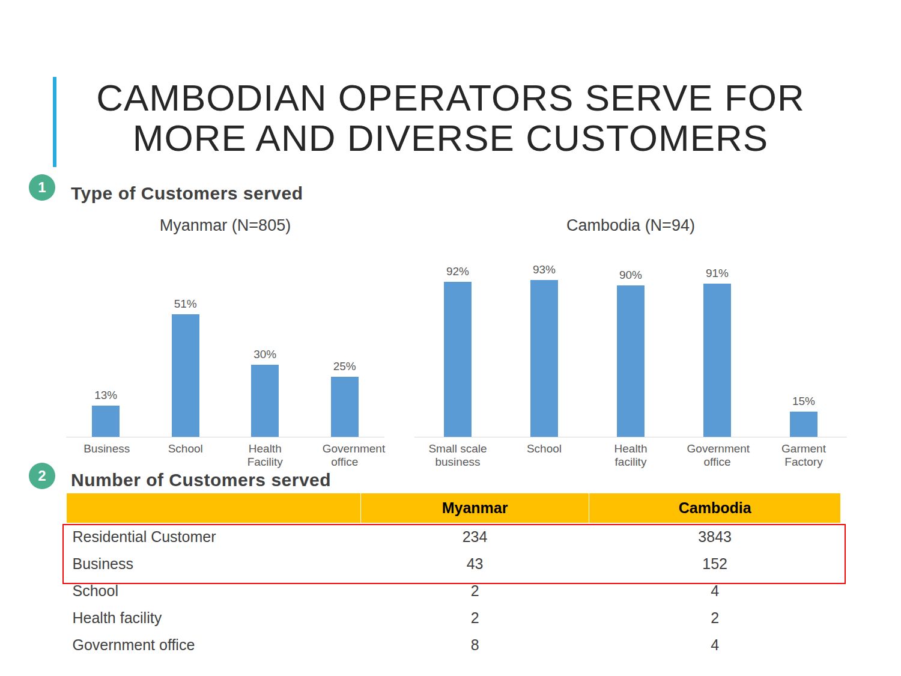Cambodian operators serve for more and diverse customers
1
Type of Customers served
2
Number of Customers served
Myanmar (N=805)
13%
51%
30%
25%
Business
School
Health Facility
Government office
Cambodia (N=94)
92%
93%
90%
91%
15%
Small scale business
School
Health facility
Government office
Garment Factory
| | Myanmar | Cambodia |
| --- | --- | --- |
| Residential Customer | 234 | 3843 |
| Business | 43 | 152 |
| School | 2 | 4 |
| Health facility | 2 | 2 |
| Government office | 8 | 4 |